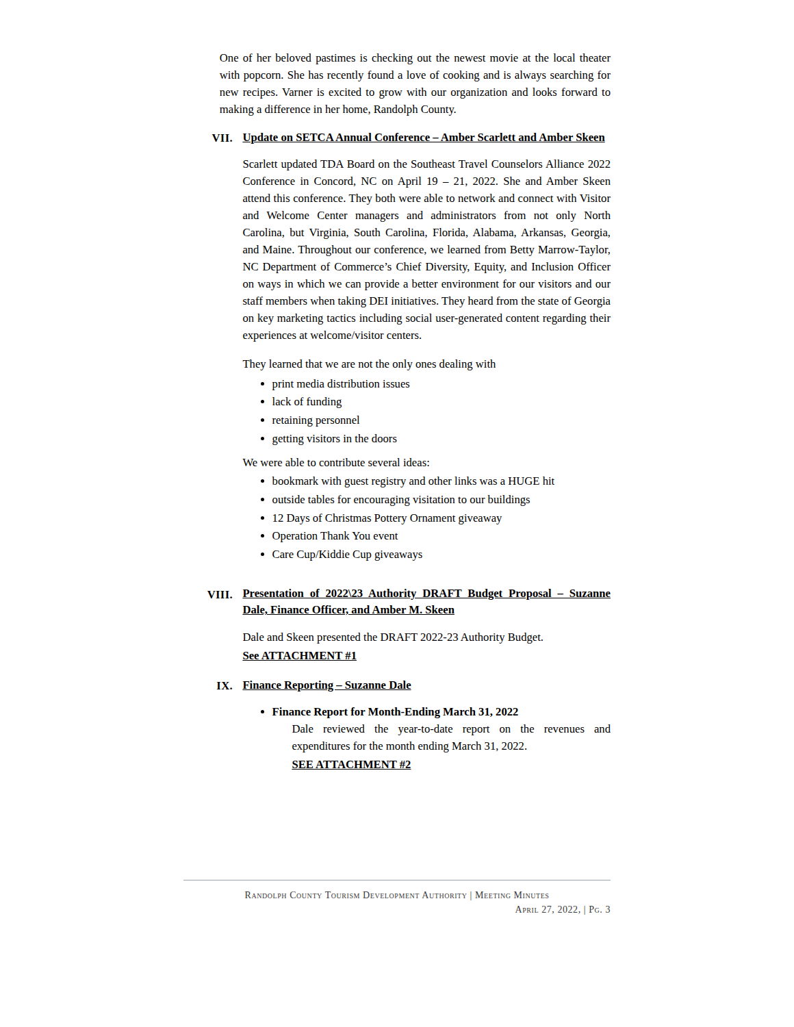One of her beloved pastimes is checking out the newest movie at the local theater with popcorn. She has recently found a love of cooking and is always searching for new recipes. Varner is excited to grow with our organization and looks forward to making a difference in her home, Randolph County.
VII.
Update on SETCA Annual Conference – Amber Scarlett and Amber Skeen
Scarlett updated TDA Board on the Southeast Travel Counselors Alliance 2022 Conference in Concord, NC on April 19 – 21, 2022. She and Amber Skeen attend this conference. They both were able to network and connect with Visitor and Welcome Center managers and administrators from not only North Carolina, but Virginia, South Carolina, Florida, Alabama, Arkansas, Georgia, and Maine. Throughout our conference, we learned from Betty Marrow-Taylor, NC Department of Commerce’s Chief Diversity, Equity, and Inclusion Officer on ways in which we can provide a better environment for our visitors and our staff members when taking DEI initiatives. They heard from the state of Georgia on key marketing tactics including social user-generated content regarding their experiences at welcome/visitor centers.
They learned that we are not the only ones dealing with
print media distribution issues
lack of funding
retaining personnel
getting visitors in the doors
We were able to contribute several ideas:
bookmark with guest registry and other links was a HUGE hit
outside tables for encouraging visitation to our buildings
12 Days of Christmas Pottery Ornament giveaway
Operation Thank You event
Care Cup/Kiddie Cup giveaways
VIII.
Presentation of 2022\23 Authority DRAFT Budget Proposal – Suzanne Dale, Finance Officer, and Amber M. Skeen
Dale and Skeen presented the DRAFT 2022-23 Authority Budget.
See ATTACHMENT #1
IX.
Finance Reporting – Suzanne Dale
Finance Report for Month-Ending March 31, 2022
Dale reviewed the year-to-date report on the revenues and expenditures for the month ending March 31, 2022.
SEE ATTACHMENT #2
Randolph County Tourism Development Authority | Meeting Minutes
April 27, 2022, | Pg. 3